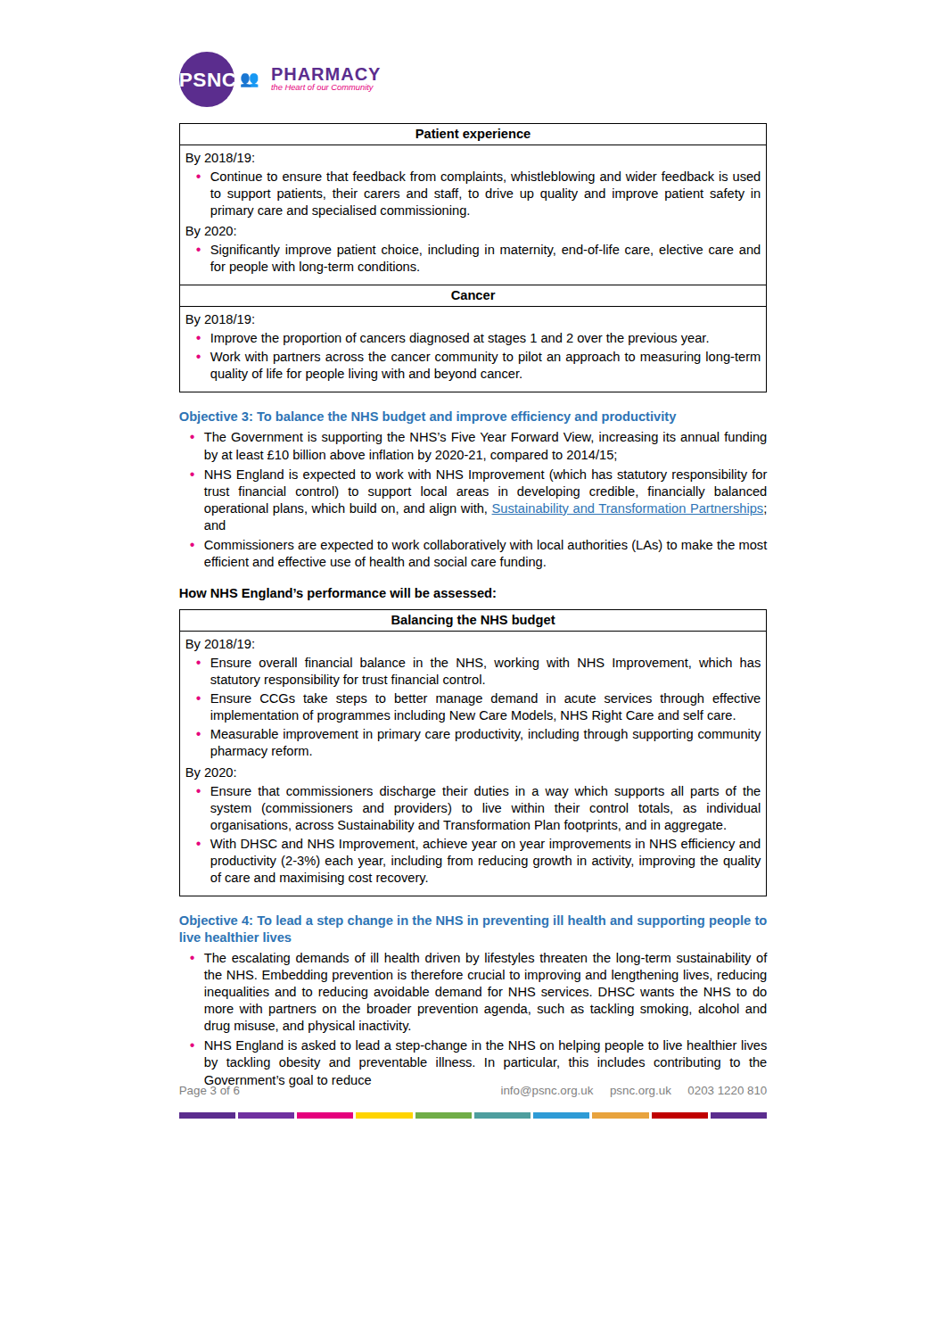PSNC 👥 PHARMACY the Heart of our Community
| Patient experience |
| By 2018/19: Continue to ensure that feedback from complaints, whistleblowing and wider feedback is used to support patients, their carers and staff, to drive up quality and improve patient safety in primary care and specialised commissioning. By 2020: Significantly improve patient choice, including in maternity, end-of-life care, elective care and for people with long-term conditions. |
| Cancer |
| By 2018/19: Improve the proportion of cancers diagnosed at stages 1 and 2 over the previous year. Work with partners across the cancer community to pilot an approach to measuring long-term quality of life for people living with and beyond cancer. |
Objective 3: To balance the NHS budget and improve efficiency and productivity
The Government is supporting the NHS’s Five Year Forward View, increasing its annual funding by at least £10 billion above inflation by 2020-21, compared to 2014/15;
NHS England is expected to work with NHS Improvement (which has statutory responsibility for trust financial control) to support local areas in developing credible, financially balanced operational plans, which build on, and align with, Sustainability and Transformation Partnerships; and
Commissioners are expected to work collaboratively with local authorities (LAs) to make the most efficient and effective use of health and social care funding.
How NHS England’s performance will be assessed:
| Balancing the NHS budget |
| By 2018/19: Ensure overall financial balance in the NHS, working with NHS Improvement, which has statutory responsibility for trust financial control. Ensure CCGs take steps to better manage demand in acute services through effective implementation of programmes including New Care Models, NHS Right Care and self care. Measurable improvement in primary care productivity, including through supporting community pharmacy reform. By 2020: Ensure that commissioners discharge their duties in a way which supports all parts of the system (commissioners and providers) to live within their control totals, as individual organisations, across Sustainability and Transformation Plan footprints, and in aggregate. With DHSC and NHS Improvement, achieve year on year improvements in NHS efficiency and productivity (2-3%) each year, including from reducing growth in activity, improving the quality of care and maximising cost recovery. |
Objective 4: To lead a step change in the NHS in preventing ill health and supporting people to live healthier lives
The escalating demands of ill health driven by lifestyles threaten the long-term sustainability of the NHS. Embedding prevention is therefore crucial to improving and lengthening lives, reducing inequalities and to reducing avoidable demand for NHS services. DHSC wants the NHS to do more with partners on the broader prevention agenda, such as tackling smoking, alcohol and drug misuse, and physical inactivity.
NHS England is asked to lead a step-change in the NHS on helping people to live healthier lives by tackling obesity and preventable illness. In particular, this includes contributing to the Government’s goal to reduce
Page 3 of 6 info@psnc.org.uk psnc.org.uk 0203 1220 810